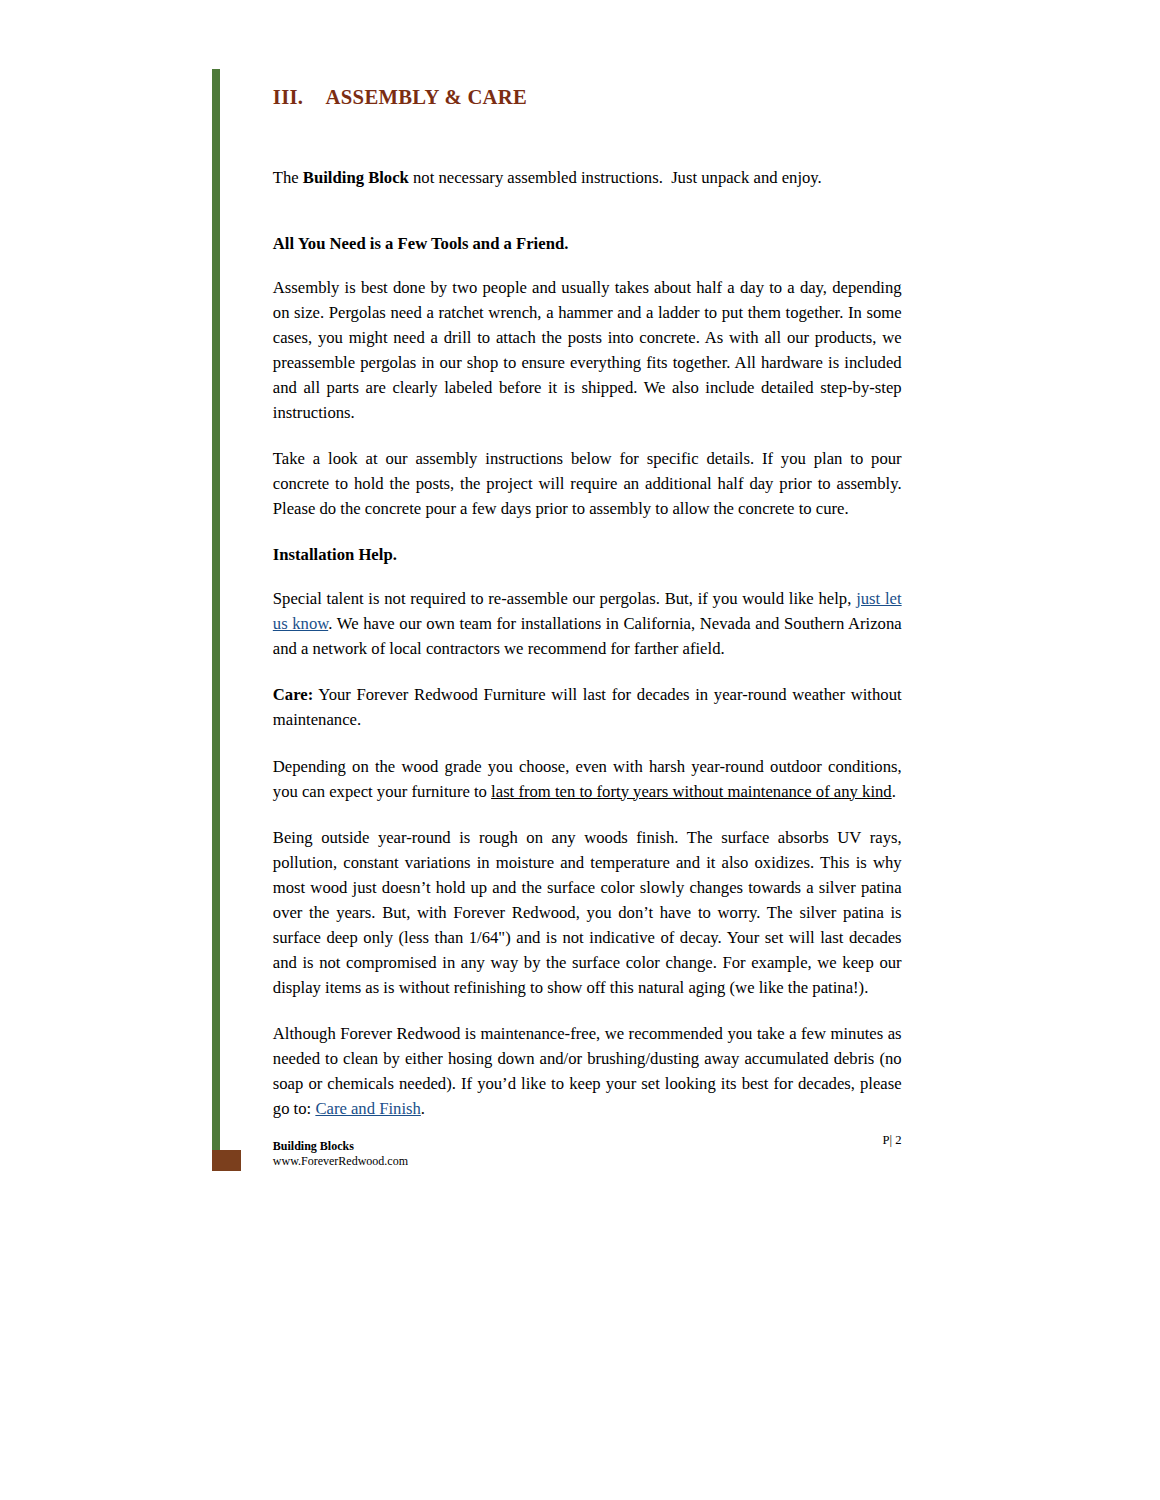III. ASSEMBLY & CARE
The Building Block not necessary assembled instructions. Just unpack and enjoy.
All You Need is a Few Tools and a Friend.
Assembly is best done by two people and usually takes about half a day to a day, depending on size. Pergolas need a ratchet wrench, a hammer and a ladder to put them together. In some cases, you might need a drill to attach the posts into concrete. As with all our products, we preassemble pergolas in our shop to ensure everything fits together. All hardware is included and all parts are clearly labeled before it is shipped. We also include detailed step-by-step instructions.
Take a look at our assembly instructions below for specific details. If you plan to pour concrete to hold the posts, the project will require an additional half day prior to assembly. Please do the concrete pour a few days prior to assembly to allow the concrete to cure.
Installation Help.
Special talent is not required to re-assemble our pergolas. But, if you would like help, just let us know. We have our own team for installations in California, Nevada and Southern Arizona and a network of local contractors we recommend for farther afield.
Care: Your Forever Redwood Furniture will last for decades in year-round weather without maintenance.
Depending on the wood grade you choose, even with harsh year-round outdoor conditions, you can expect your furniture to last from ten to forty years without maintenance of any kind.
Being outside year-round is rough on any woods finish. The surface absorbs UV rays, pollution, constant variations in moisture and temperature and it also oxidizes. This is why most wood just doesn’t hold up and the surface color slowly changes towards a silver patina over the years. But, with Forever Redwood, you don’t have to worry. The silver patina is surface deep only (less than 1/64") and is not indicative of decay. Your set will last decades and is not compromised in any way by the surface color change. For example, we keep our display items as is without refinishing to show off this natural aging (we like the patina!).
Although Forever Redwood is maintenance-free, we recommended you take a few minutes as needed to clean by either hosing down and/or brushing/dusting away accumulated debris (no soap or chemicals needed). If you’d like to keep your set looking its best for decades, please go to: Care and Finish.
P| 2
Building Blocks
www.ForeverRedwood.com